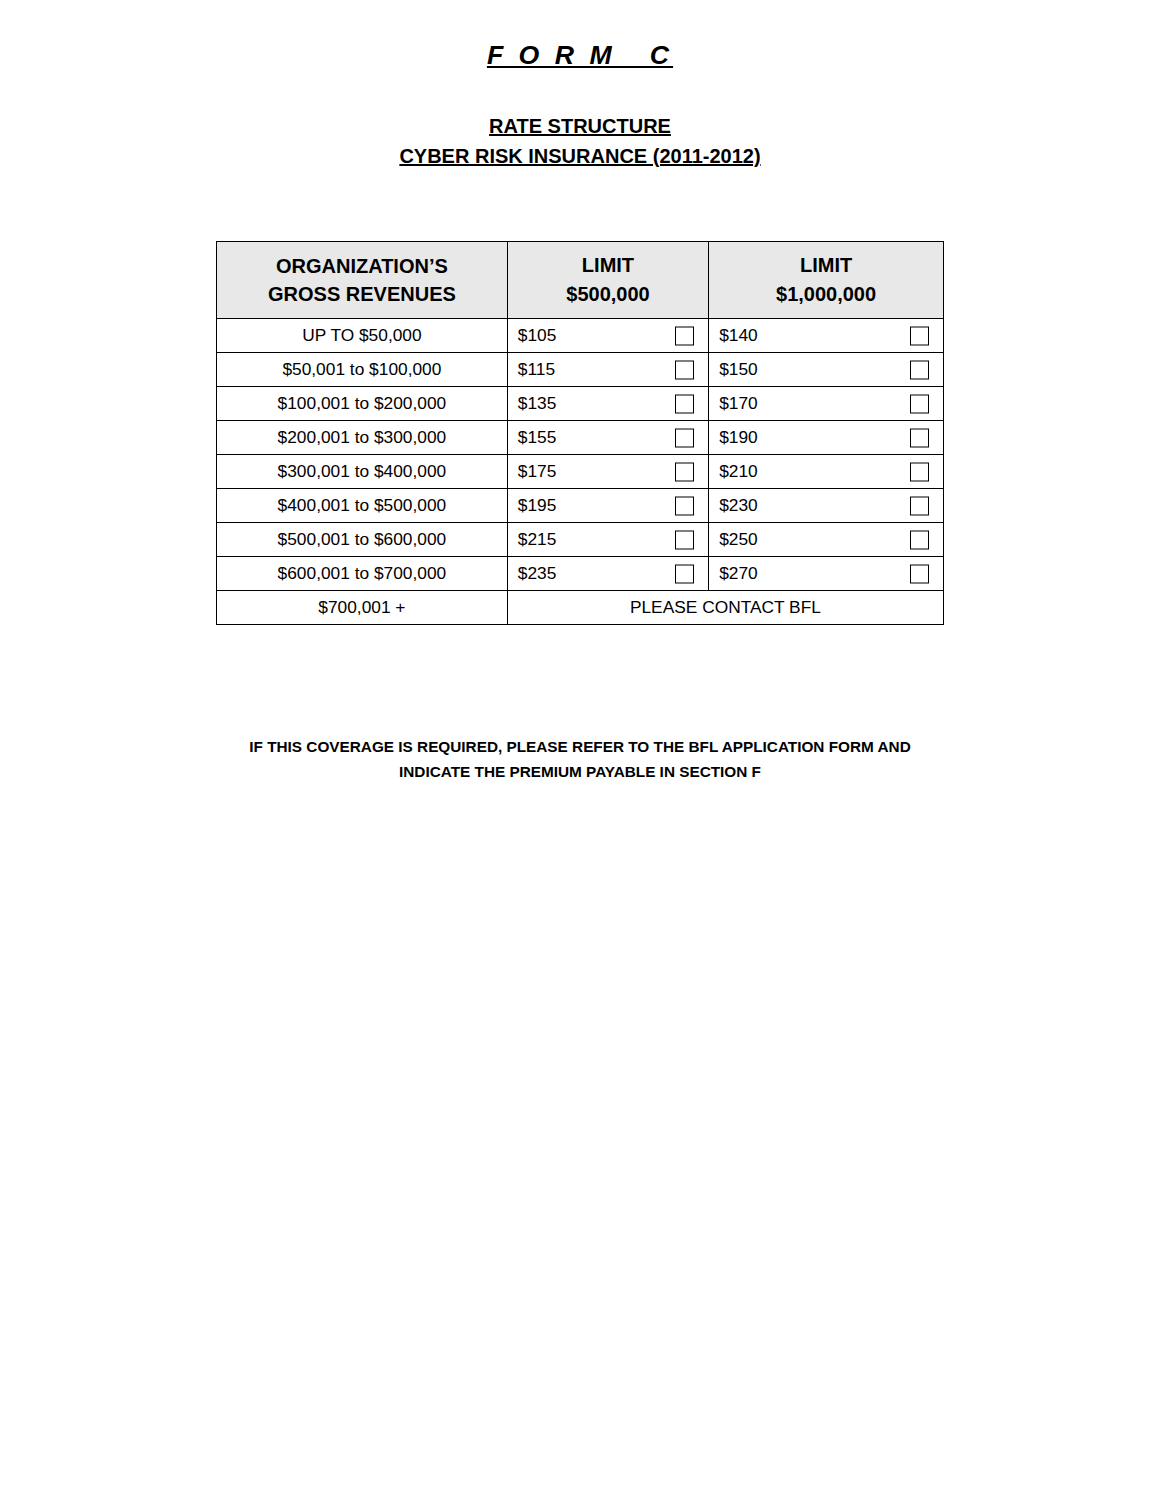F O R M C
RATE STRUCTURE
CYBER RISK INSURANCE (2011-2012)
| ORGANIZATION’S GROSS REVENUES | LIMIT $500,000 | LIMIT $1,000,000 |
| --- | --- | --- |
| UP TO $50,000 | $105 | $140 |
| $50,001 to $100,000 | $115 | $150 |
| $100,001 to $200,000 | $135 | $170 |
| $200,001 to $300,000 | $155 | $190 |
| $300,001 to $400,000 | $175 | $210 |
| $400,001 to $500,000 | $195 | $230 |
| $500,001 to $600,000 | $215 | $250 |
| $600,001 to $700,000 | $235 | $270 |
| $700,001 + | PLEASE CONTACT BFL |
IF THIS COVERAGE IS REQUIRED, PLEASE REFER TO THE BFL APPLICATION FORM AND
INDICATE THE PREMIUM PAYABLE IN SECTION F